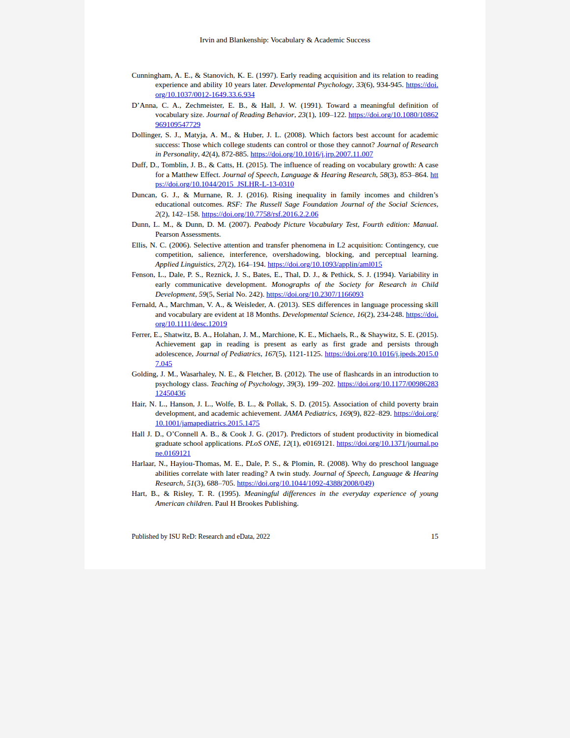Irvin and Blankenship: Vocabulary & Academic Success
Cunningham, A. E., & Stanovich, K. E. (1997). Early reading acquisition and its relation to reading experience and ability 10 years later. Developmental Psychology, 33(6), 934-945. https://doi.org/10.1037/0012-1649.33.6.934
D’Anna, C. A., Zechmeister, E. B., & Hall, J. W. (1991). Toward a meaningful definition of vocabulary size. Journal of Reading Behavior, 23(1), 109–122. https://doi.org/10.1080/10862969109547729
Dollinger, S. J., Matyja, A. M., & Huber, J. L. (2008). Which factors best account for academic success: Those which college students can control or those they cannot? Journal of Research in Personality, 42(4), 872-885. https://doi.org/10.1016/j.jrp.2007.11.007
Duff, D., Tomblin, J. B., & Catts, H. (2015). The influence of reading on vocabulary growth: A case for a Matthew Effect. Journal of Speech, Language & Hearing Research, 58(3), 853–864. https://doi.org/10.1044/2015_JSLHR-L-13-0310
Duncan, G. J., & Murnane, R. J. (2016). Rising inequality in family incomes and children’s educational outcomes. RSF: The Russell Sage Foundation Journal of the Social Sciences, 2(2), 142–158. https://doi.org/10.7758/rsf.2016.2.2.06
Dunn, L. M., & Dunn, D. M. (2007). Peabody Picture Vocabulary Test, Fourth edition: Manual. Pearson Assessments.
Ellis, N. C. (2006). Selective attention and transfer phenomena in L2 acquisition: Contingency, cue competition, salience, interference, overshadowing, blocking, and perceptual learning. Applied Linguistics, 27(2), 164–194. https://doi.org/10.1093/applin/aml015
Fenson, L., Dale, P. S., Reznick, J. S., Bates, E., Thal, D. J., & Pethick, S. J. (1994). Variability in early communicative development. Monographs of the Society for Research in Child Development, 59(5, Serial No. 242). https://doi.org/10.2307/1166093
Fernald, A., Marchman, V. A., & Weisleder, A. (2013). SES differences in language processing skill and vocabulary are evident at 18 Months. Developmental Science, 16(2), 234-248. https://doi.org/10.1111/desc.12019
Ferrer, E., Shatwitz, B. A., Holahan, J. M., Marchione, K. E., Michaels, R., & Shaywitz, S. E. (2015). Achievement gap in reading is present as early as first grade and persists through adolescence, Journal of Pediatrics, 167(5), 1121-1125. https://doi.org/10.1016/j.jpeds.2015.07.045
Golding, J. M., Wasarhaley, N. E., & Fletcher, B. (2012). The use of flashcards in an introduction to psychology class. Teaching of Psychology, 39(3), 199–202. https://doi.org/10.1177/0098628312450436
Hair, N. L., Hanson, J. L., Wolfe, B. L., & Pollak, S. D. (2015). Association of child poverty brain development, and academic achievement. JAMA Pediatrics, 169(9), 822–829. https://doi.org/10.1001/jamapediatrics.2015.1475
Hall J. D., O’Connell A. B., & Cook J. G. (2017). Predictors of student productivity in biomedical graduate school applications. PLoS ONE, 12(1), e0169121. https://doi.org/10.1371/journal.pone.0169121
Harlaar, N., Hayiou-Thomas, M. E., Dale, P. S., & Plomin, R. (2008). Why do preschool language abilities correlate with later reading? A twin study. Journal of Speech, Language & Hearing Research, 51(3), 688–705. https://doi.org/10.1044/1092-4388(2008/049)
Hart, B., & Risley, T. R. (1995). Meaningful differences in the everyday experience of young American children. Paul H Brookes Publishing.
Published by ISU ReD: Research and eData, 2022
15